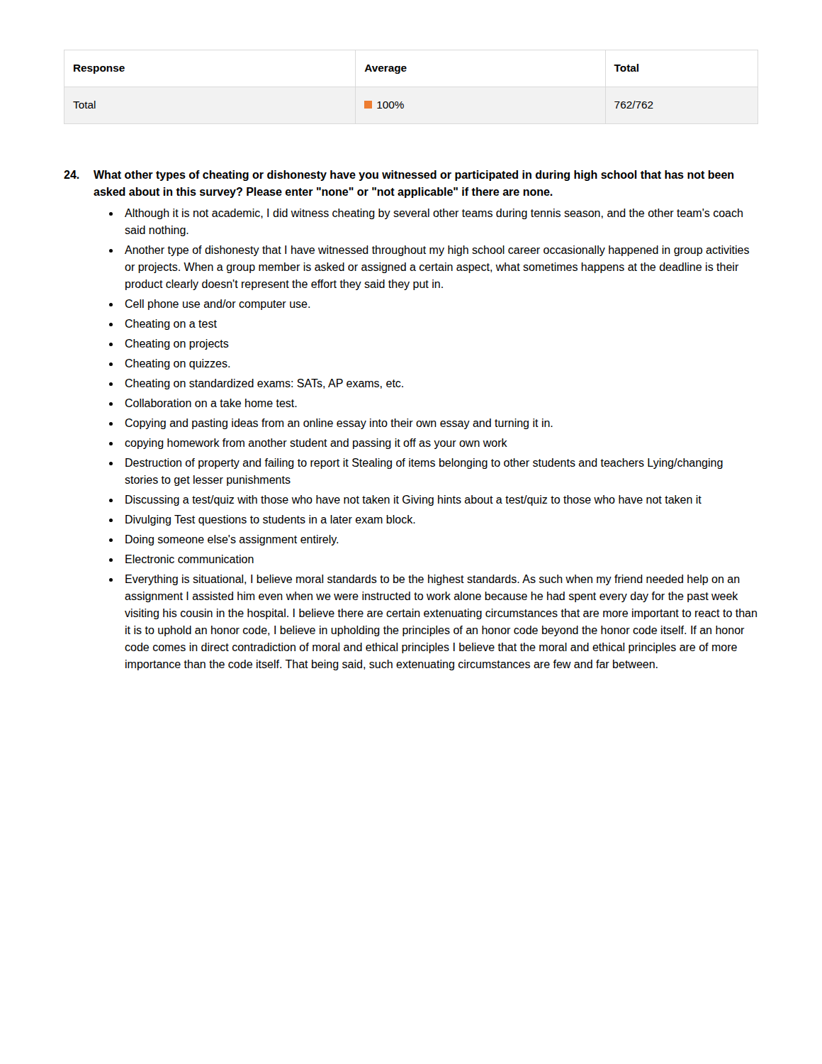| Response | Average | Total |
| --- | --- | --- |
| Total | 100% | 762/762 |
What other types of cheating or dishonesty have you witnessed or participated in during high school that has not been asked about in this survey? Please enter "none" or "not applicable" if there are none.
Although it is not academic, I did witness cheating by several other teams during tennis season, and the other team's coach said nothing.
Another type of dishonesty that I have witnessed throughout my high school career occasionally happened in group activities or projects. When a group member is asked or assigned a certain aspect, what sometimes happens at the deadline is their product clearly doesn't represent the effort they said they put in.
Cell phone use and/or computer use.
Cheating on a test
Cheating on projects
Cheating on quizzes.
Cheating on standardized exams: SATs, AP exams, etc.
Collaboration on a take home test.
Copying and pasting ideas from an online essay into their own essay and turning it in.
copying homework from another student and passing it off as your own work
Destruction of property and failing to report it Stealing of items belonging to other students and teachers Lying/changing stories to get lesser punishments
Discussing a test/quiz with those who have not taken it Giving hints about a test/quiz to those who have not taken it
Divulging Test questions to students in a later exam block.
Doing someone else's assignment entirely.
Electronic communication
Everything is situational, I believe moral standards to be the highest standards. As such when my friend needed help on an assignment I assisted him even when we were instructed to work alone because he had spent every day for the past week visiting his cousin in the hospital. I believe there are certain extenuating circumstances that are more important to react to than it is to uphold an honor code, I believe in upholding the principles of an honor code beyond the honor code itself. If an honor code comes in direct contradiction of moral and ethical principles I believe that the moral and ethical principles are of more importance than the code itself. That being said, such extenuating circumstances are few and far between.